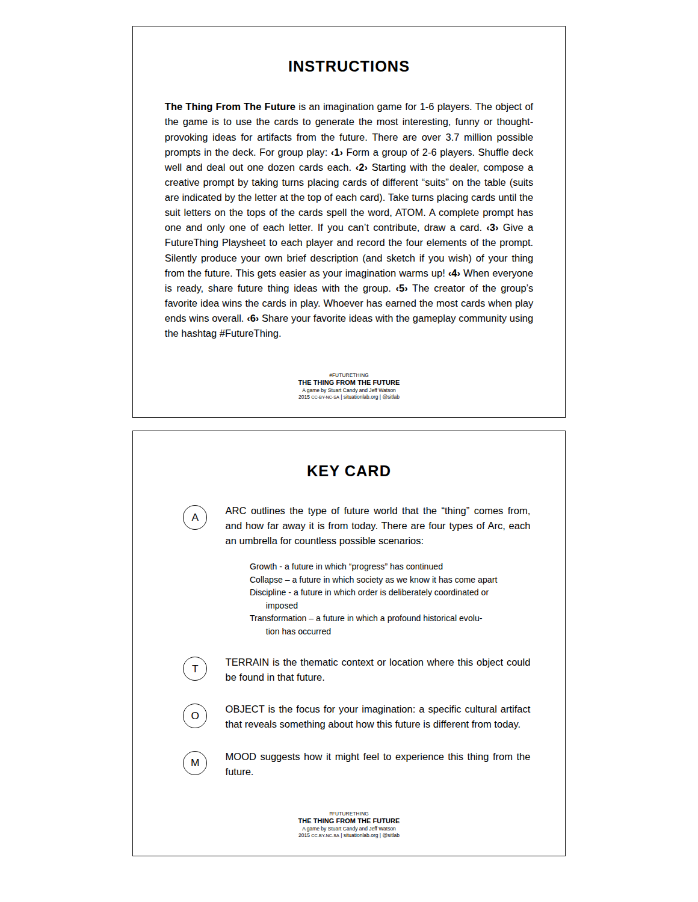INSTRUCTIONS
The Thing From The Future is an imagination game for 1-6 players. The object of the game is to use the cards to generate the most interesting, funny or thought-provoking ideas for artifacts from the future. There are over 3.7 million possible prompts in the deck. For group play: ‹1› Form a group of 2-6 players. Shuffle deck well and deal out one dozen cards each. ‹2› Starting with the dealer, compose a creative prompt by taking turns placing cards of different “suits” on the table (suits are indicated by the letter at the top of each card). Take turns placing cards until the suit letters on the tops of the cards spell the word, ATOM. A complete prompt has one and only one of each letter. If you can’t contribute, draw a card. ‹3› Give a FutureThing Playsheet to each player and record the four elements of the prompt. Silently produce your own brief description (and sketch if you wish) of your thing from the future. This gets easier as your imagination warms up! ‹4› When everyone is ready, share future thing ideas with the group. ‹5› The creator of the group’s favorite idea wins the cards in play. Whoever has earned the most cards when play ends wins overall. ‹6› Share your favorite ideas with the gameplay community using the hashtag #FutureThing.
#FUTURETHING
THE THING FROM THE FUTURE
A game by Stuart Candy and Jeff Watson
2015 CC-BY-NC-SA | situationlab.org | @sitlab
KEY CARD
A
ARC outlines the type of future world that the “thing” comes from, and how far away it is from today. There are four types of Arc, each an umbrella for countless possible scenarios:
Growth - a future in which “progress” has continued
Collapse – a future in which society as we know it has come apart
Discipline - a future in which order is deliberately coordinated or
imposed
Transformation – a future in which a profound historical evolu-
tion has occurred
T
TERRAIN is the thematic context or location where this object could be found in that future.
O
OBJECT is the focus for your imagination: a specific cultural artifact that reveals something about how this future is different from today.
M
MOOD suggests how it might feel to experience this thing from the future.
#FUTURETHING
THE THING FROM THE FUTURE
A game by Stuart Candy and Jeff Watson
2015 CC-BY-NC-SA | situationlab.org | @sitlab